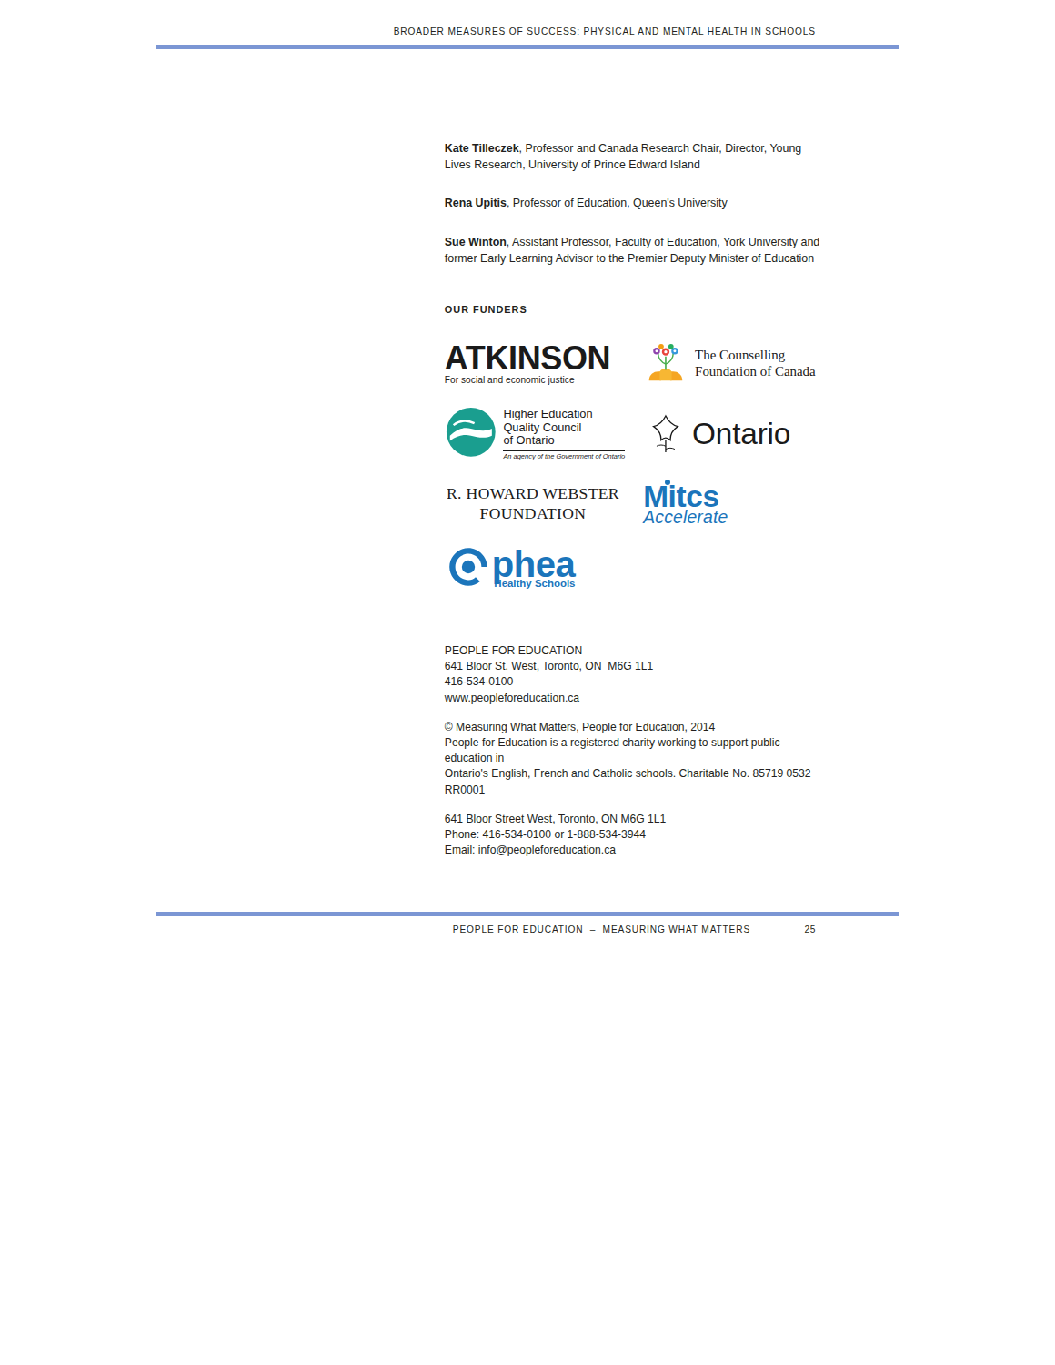Broader Measures of Success: Physical and Mental Health in Schools
Kate Tilleczek, Professor and Canada Research Chair, Director, Young Lives Research, University of Prince Edward Island
Rena Upitis, Professor of Education, Queen's University
Sue Winton, Assistant Professor, Faculty of Education, York University and former Early Learning Advisor to the Premier Deputy Minister of Education
OUR FUNDERS
ATKINSON
For social and economic justice
The Counselling
Foundation of Canada
Higher Education
Quality Council
of Ontario
An agency of the Government of Ontario
Ontario
R. HOWARD WEBSTER
FOUNDATION
Mit cs
Accelerate
phea
Healthy Schools
PEOPLE FOR EDUCATION
641 Bloor St. West, Toronto, ON M6G 1L1
416-534-0100
www.peopleforeducation.ca
© Measuring What Matters, People for Education, 2014
People for Education is a registered charity working to support public education in
Ontario's English, French and Catholic schools. Charitable No. 85719 0532 RR0001
641 Bloor Street West, Toronto, ON M6G 1L1
Phone: 416-534-0100 or 1-888-534-3944
Email: info@peopleforeducation.ca
People for Education – Measuring What Matters 25